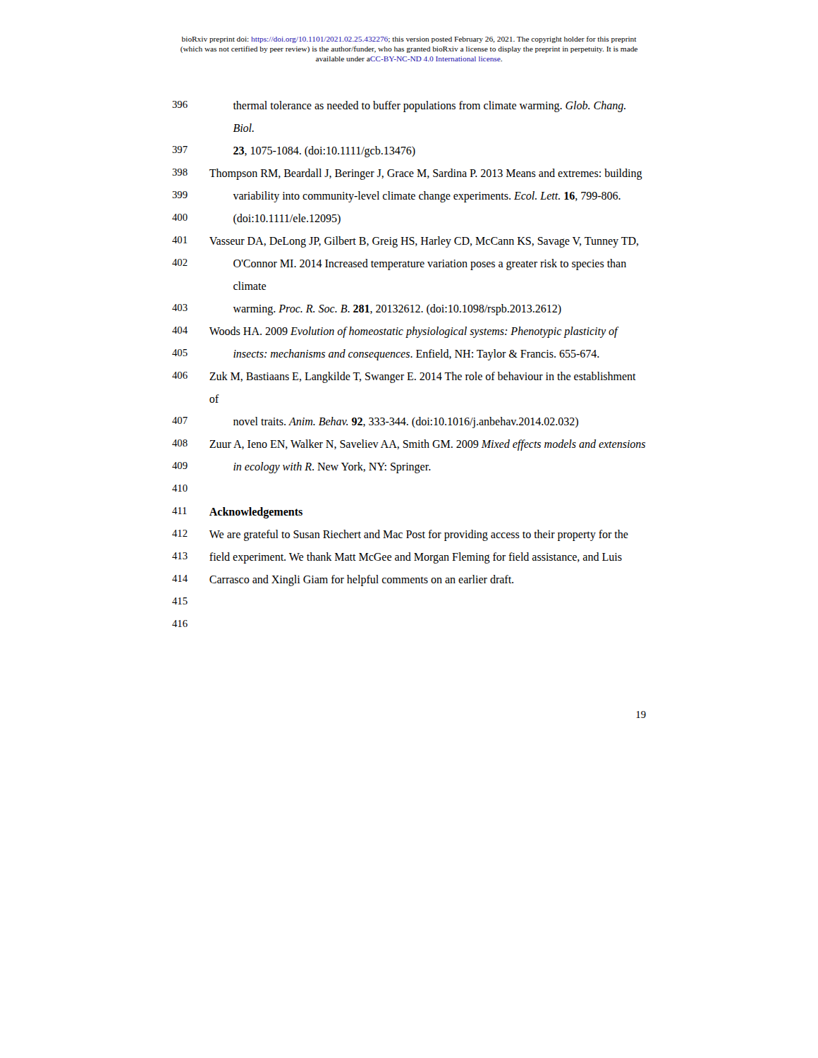bioRxiv preprint doi: https://doi.org/10.1101/2021.02.25.432276; this version posted February 26, 2021. The copyright holder for this preprint (which was not certified by peer review) is the author/funder, who has granted bioRxiv a license to display the preprint in perpetuity. It is made available under aCC-BY-NC-ND 4.0 International license.
396
thermal tolerance as needed to buffer populations from climate warming. Glob. Chang. Biol.
397
23, 1075-1084. (doi:10.1111/gcb.13476)
398
Thompson RM, Beardall J, Beringer J, Grace M, Sardina P. 2013 Means and extremes: building
399
variability into community-level climate change experiments. Ecol. Lett. 16, 799-806.
400
(doi:10.1111/ele.12095)
401
Vasseur DA, DeLong JP, Gilbert B, Greig HS, Harley CD, McCann KS, Savage V, Tunney TD,
402
O'Connor MI. 2014 Increased temperature variation poses a greater risk to species than climate
403
warming. Proc. R. Soc. B. 281, 20132612. (doi:10.1098/rspb.2013.2612)
404
Woods HA. 2009 Evolution of homeostatic physiological systems: Phenotypic plasticity of
405
insects: mechanisms and consequences. Enfield, NH: Taylor & Francis. 655-674.
406
Zuk M, Bastiaans E, Langkilde T, Swanger E. 2014 The role of behaviour in the establishment of
407
novel traits. Anim. Behav. 92, 333-344. (doi:10.1016/j.anbehav.2014.02.032)
408
Zuur A, Ieno EN, Walker N, Saveliev AA, Smith GM. 2009 Mixed effects models and extensions
409
in ecology with R. New York, NY: Springer.
410
411
Acknowledgements
412
We are grateful to Susan Riechert and Mac Post for providing access to their property for the
413
field experiment. We thank Matt McGee and Morgan Fleming for field assistance, and Luis
414
Carrasco and Xingli Giam for helpful comments on an earlier draft.
415
416
19